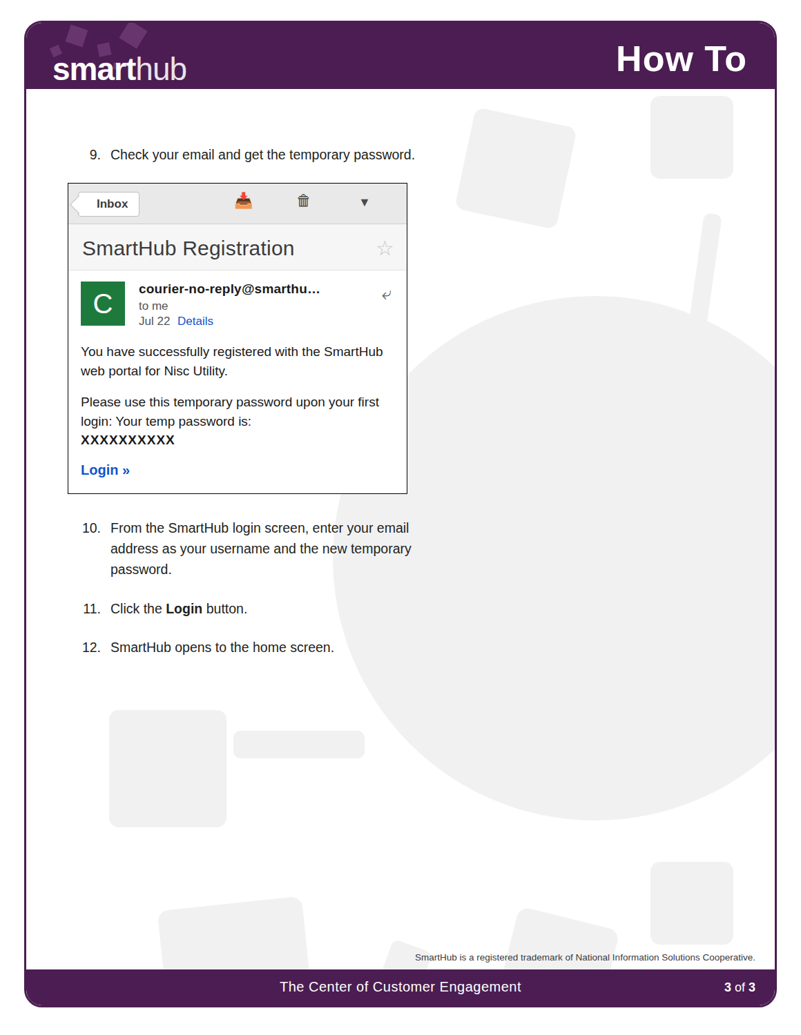smart hub
How To
9. Check your email and get the temporary password.
Inbox
📥
🗑
▼
SmartHub Registration
☆
C
courier-no-reply@smarthu…
to me
Jul 22 Details
⤷
You have successfully registered with the SmartHub web portal for Nisc Utility.
Please use this temporary password upon your first login: Your temp password is:
XXXXXXXXXX
Login »
10. From the SmartHub login screen, enter your email address as your username and the new temporary password.
11. Click the Login button.
12. SmartHub opens to the home screen.
SmartHub is a registered trademark of National Information Solutions Cooperative.
The Center of Customer Engagement
3 of 3